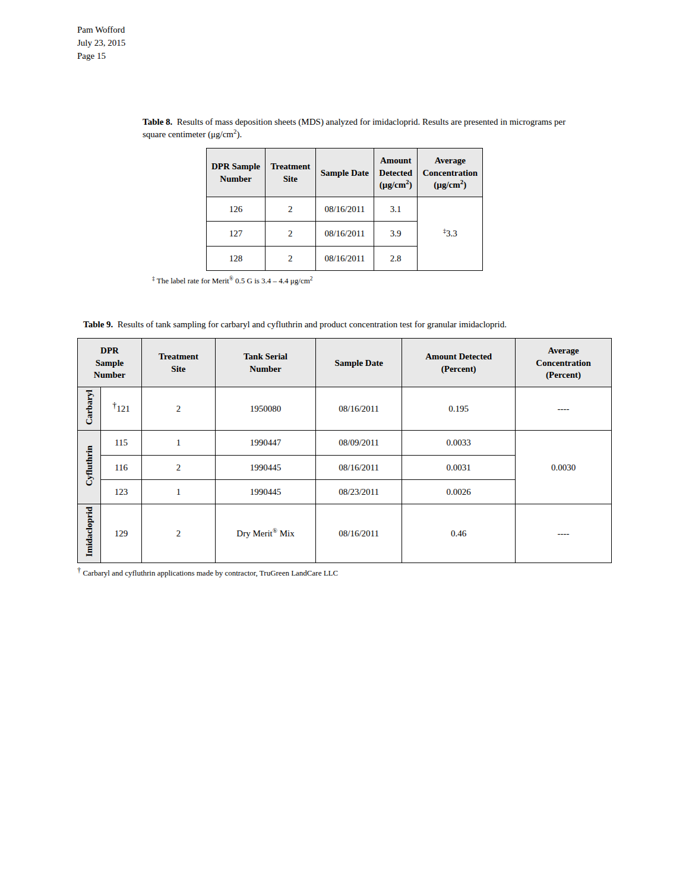Pam Wofford
July 23, 2015
Page 15
Table 8. Results of mass deposition sheets (MDS) analyzed for imidacloprid. Results are presented in micrograms per square centimeter (μg/cm2).
| DPR Sample Number | Treatment Site | Sample Date | Amount Detected (µg/cm 2 ) | Average Concentration (µg/cm 2 ) |
| --- | --- | --- | --- | --- |
| 126 | 2 | 08/16/2011 | 3.1 | ‡ 3.3 |
| 127 | 2 | 08/16/2011 | 3.9 |
| 128 | 2 | 08/16/2011 | 2.8 |
‡ The label rate for Merit® 0.5 G is 3.4 – 4.4 μg/cm2
Table 9. Results of tank sampling for carbaryl and cyfluthrin and product concentration test for granular imidacloprid.
| DPR Sample Number | Treatment Site | Tank Serial Number | Sample Date | Amount Detected (Percent) | Average Concentration (Percent) |
| --- | --- | --- | --- | --- | --- |
| Carbaryl | † 121 | 2 | 1950080 | 08/16/2011 | 0.195 | ---- |
| Cyfluthrin | 115 | 1 | 1990447 | 08/09/2011 | 0.0033 | 0.0030 |
| 116 | 2 | 1990445 | 08/16/2011 | 0.0031 |
| 123 | 1 | 1990445 | 08/23/2011 | 0.0026 |
| Imidacloprid | 129 | 2 | Dry Merit ® Mix | 08/16/2011 | 0.46 | ---- |
† Carbaryl and cyfluthrin applications made by contractor, TruGreen LandCare LLC